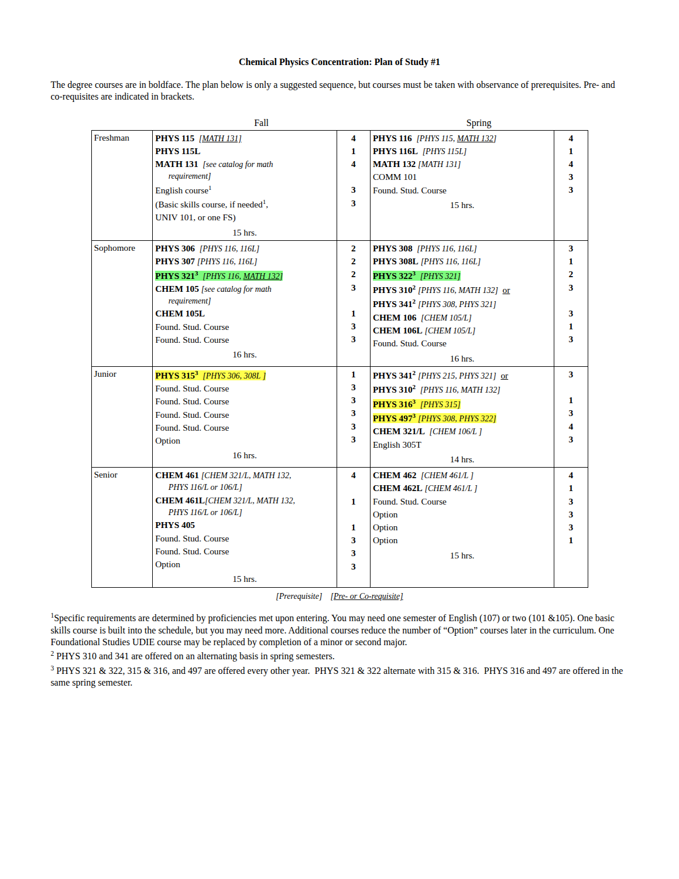Chemical Physics Concentration: Plan of Study #1
The degree courses are in boldface. The plan below is only a suggested sequence, but courses must be taken with observance of prerequisites. Pre- and co-requisites are indicated in brackets.
| | Fall | Spring |
| --- | --- | --- |
| Freshman | PHYS 115 [MATH 131] PHYS 115L MATH 131 [see catalog for math requirement] English course 1 (Basic skills course, if needed 1 , UNIV 101, or one FS) 15 hrs. | 4 1 4 3 3 | PHYS 116 [PHYS 115, MATH 132 ] PHYS 116L [PHYS 115L] MATH 132 [MATH 131] COMM 101 Found. Stud. Course 15 hrs. | 4 1 4 3 3 |
| Sophomore | PHYS 306 [PHYS 116, 116L] PHYS 307 [PHYS 116, 116L] PHYS 321 3 [PHYS 116, MATH 132 ] CHEM 105 [see catalog for math requirement] CHEM 105L Found. Stud. Course Found. Stud. Course 16 hrs. | 2 2 2 3 1 3 3 | PHYS 308 [PHYS 116, 116L] PHYS 308L [PHYS 116, 116L] PHYS 322 3 [PHYS 321] PHYS 310 2 [PHYS 116, MATH 132] or PHYS 341 2 [PHYS 308, PHYS 321] CHEM 106 [CHEM 105/L] CHEM 106L [CHEM 105/L] Found. Stud. Course 16 hrs. | 3 1 2 3 3 1 3 |
| Junior | PHYS 315 3 [PHYS 306, 308L ] Found. Stud. Course Found. Stud. Course Found. Stud. Course Found. Stud. Course Option 16 hrs. | 1 3 3 3 3 3 | PHYS 341 2 [PHYS 215, PHYS 321] or PHYS 310 2 [PHYS 116, MATH 132] PHYS 316 3 [PHYS 315] PHYS 497 3 [PHYS 308, PHYS 322] CHEM 321/L [CHEM 106/L ] English 305T 14 hrs. | 3 1 3 4 3 |
| Senior | CHEM 461 [CHEM 321/L, MATH 132, PHYS 116/L or 106/L] CHEM 461L [CHEM 321/L, MATH 132, PHYS 116/L or 106/L] PHYS 405 Found. Stud. Course Found. Stud. Course Option 15 hrs. | 4 1 1 3 3 3 | CHEM 462 [CHEM 461/L ] CHEM 462L [CHEM 461/L ] Found. Stud. Course Option Option Option 15 hrs. | 4 1 3 3 3 1 |
[Prerequisite] [Pre- or Co-requisite]
1Specific requirements are determined by proficiencies met upon entering. You may need one semester of English (107) or two (101 &105). One basic skills course is built into the schedule, but you may need more. Additional courses reduce the number of “Option” courses later in the curriculum. One Foundational Studies UDIE course may be replaced by completion of a minor or second major.
2 PHYS 310 and 341 are offered on an alternating basis in spring semesters.
3 PHYS 321 & 322, 315 & 316, and 497 are offered every other year. PHYS 321 & 322 alternate with 315 & 316. PHYS 316 and 497 are offered in the same spring semester.